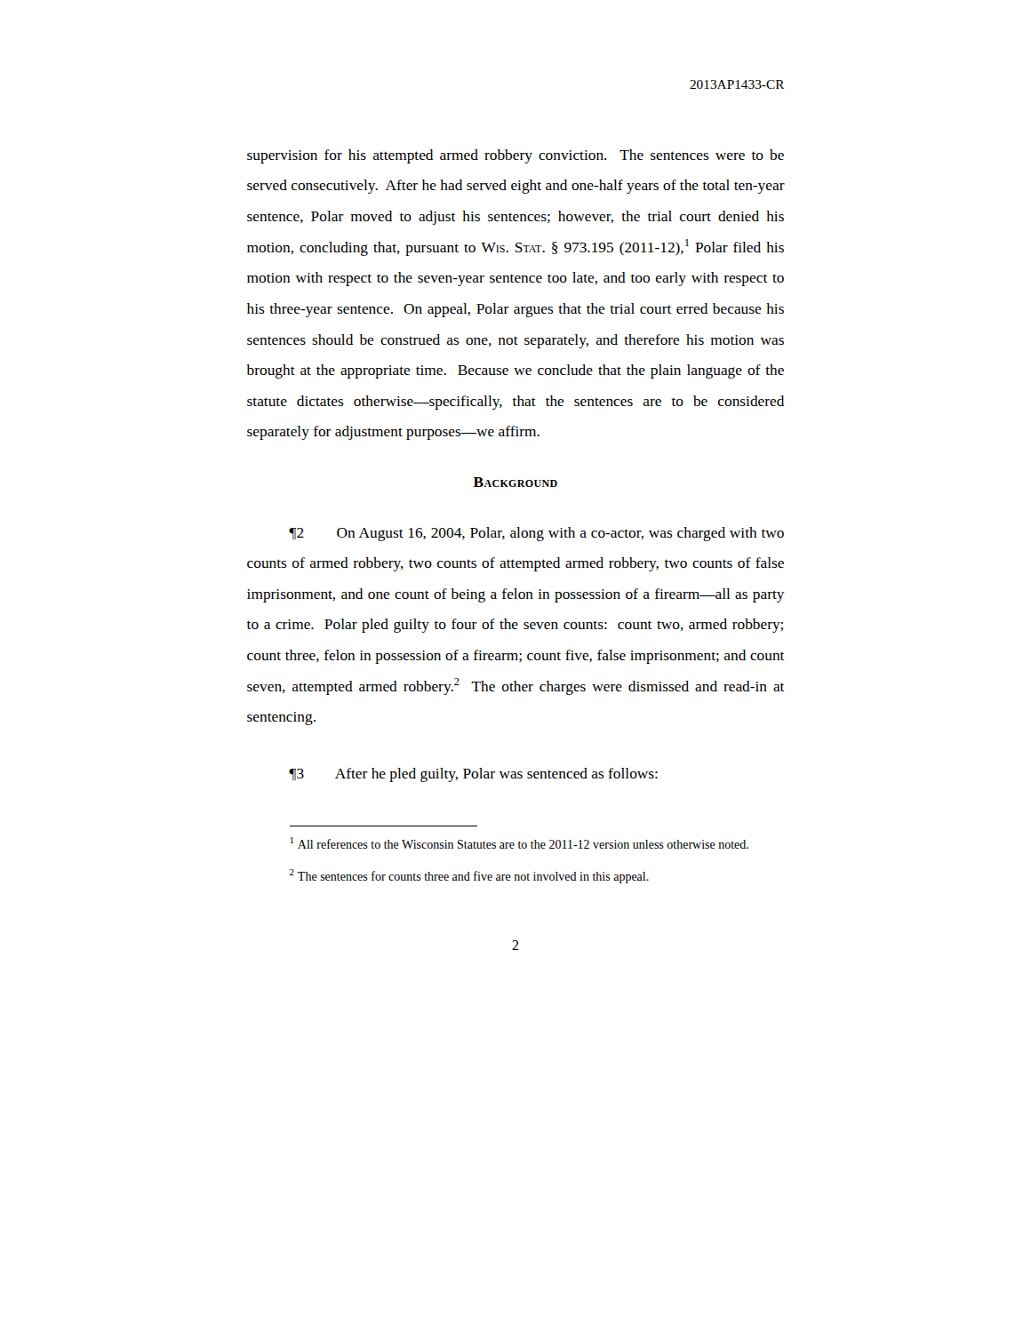2013AP1433-CR
supervision for his attempted armed robbery conviction. The sentences were to be served consecutively. After he had served eight and one-half years of the total ten-year sentence, Polar moved to adjust his sentences; however, the trial court denied his motion, concluding that, pursuant to Wis. Stat. § 973.195 (2011-12),1 Polar filed his motion with respect to the seven-year sentence too late, and too early with respect to his three-year sentence. On appeal, Polar argues that the trial court erred because his sentences should be construed as one, not separately, and therefore his motion was brought at the appropriate time. Because we conclude that the plain language of the statute dictates otherwise—specifically, that the sentences are to be considered separately for adjustment purposes—we affirm.
Background
¶2  On August 16, 2004, Polar, along with a co-actor, was charged with two counts of armed robbery, two counts of attempted armed robbery, two counts of false imprisonment, and one count of being a felon in possession of a firearm—all as party to a crime. Polar pled guilty to four of the seven counts: count two, armed robbery; count three, felon in possession of a firearm; count five, false imprisonment; and count seven, attempted armed robbery.2 The other charges were dismissed and read-in at sentencing.
¶3  After he pled guilty, Polar was sentenced as follows:
1 All references to the Wisconsin Statutes are to the 2011-12 version unless otherwise noted.
2 The sentences for counts three and five are not involved in this appeal.
2